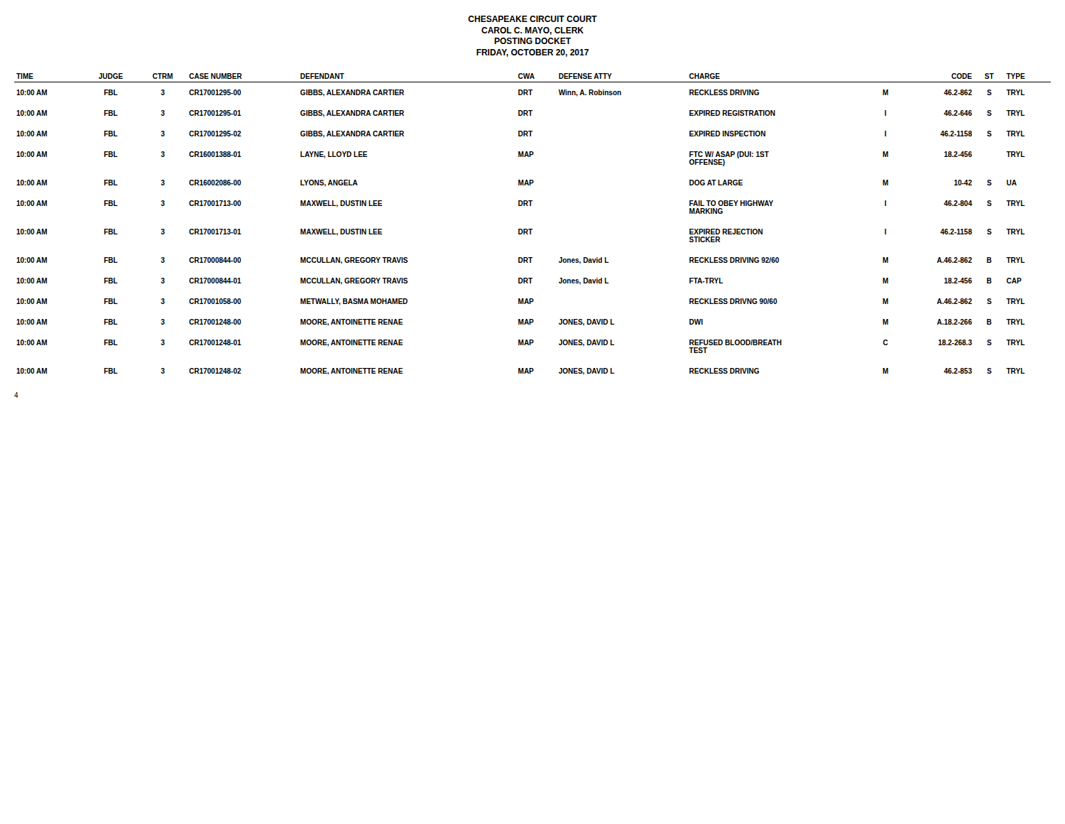CHESAPEAKE CIRCUIT COURT
CAROL C. MAYO, CLERK
POSTING DOCKET
FRIDAY, OCTOBER 20, 2017
| TIME | JUDGE | CTRM | CASE NUMBER | DEFENDANT | CWA | DEFENSE ATTY | CHARGE | | CODE | ST | TYPE |
| --- | --- | --- | --- | --- | --- | --- | --- | --- | --- | --- | --- |
| 10:00 AM | FBL | 3 | CR17001295-00 | GIBBS, ALEXANDRA CARTIER | DRT | Winn, A. Robinson | RECKLESS DRIVING | M | 46.2-862 | S | TRYL |
| 10:00 AM | FBL | 3 | CR17001295-01 | GIBBS, ALEXANDRA CARTIER | DRT | | EXPIRED REGISTRATION | I | 46.2-646 | S | TRYL |
| 10:00 AM | FBL | 3 | CR17001295-02 | GIBBS, ALEXANDRA CARTIER | DRT | | EXPIRED INSPECTION | I | 46.2-1158 | S | TRYL |
| 10:00 AM | FBL | 3 | CR16001388-01 | LAYNE, LLOYD LEE | MAP | | FTC W/ ASAP (DUI: 1ST OFFENSE) | M | 18.2-456 | | TRYL |
| 10:00 AM | FBL | 3 | CR16002086-00 | LYONS, ANGELA | MAP | | DOG AT LARGE | M | 10-42 | S | UA |
| 10:00 AM | FBL | 3 | CR17001713-00 | MAXWELL, DUSTIN LEE | DRT | | FAIL TO OBEY HIGHWAY MARKING | I | 46.2-804 | S | TRYL |
| 10:00 AM | FBL | 3 | CR17001713-01 | MAXWELL, DUSTIN LEE | DRT | | EXPIRED REJECTION STICKER | I | 46.2-1158 | S | TRYL |
| 10:00 AM | FBL | 3 | CR17000844-00 | MCCULLAN, GREGORY TRAVIS | DRT | Jones, David L | RECKLESS DRIVING 92/60 | M | A.46.2-862 | B | TRYL |
| 10:00 AM | FBL | 3 | CR17000844-01 | MCCULLAN, GREGORY TRAVIS | DRT | Jones, David L | FTA-TRYL | M | 18.2-456 | B | CAP |
| 10:00 AM | FBL | 3 | CR17001058-00 | METWALLY, BASMA MOHAMED | MAP | | RECKLESS DRIVNG 90/60 | M | A.46.2-862 | S | TRYL |
| 10:00 AM | FBL | 3 | CR17001248-00 | MOORE, ANTOINETTE RENAE | MAP | JONES, DAVID L | DWI | M | A.18.2-266 | B | TRYL |
| 10:00 AM | FBL | 3 | CR17001248-01 | MOORE, ANTOINETTE RENAE | MAP | JONES, DAVID L | REFUSED BLOOD/BREATH TEST | C | 18.2-268.3 | S | TRYL |
| 10:00 AM | FBL | 3 | CR17001248-02 | MOORE, ANTOINETTE RENAE | MAP | JONES, DAVID L | RECKLESS DRIVING | M | 46.2-853 | S | TRYL |
4